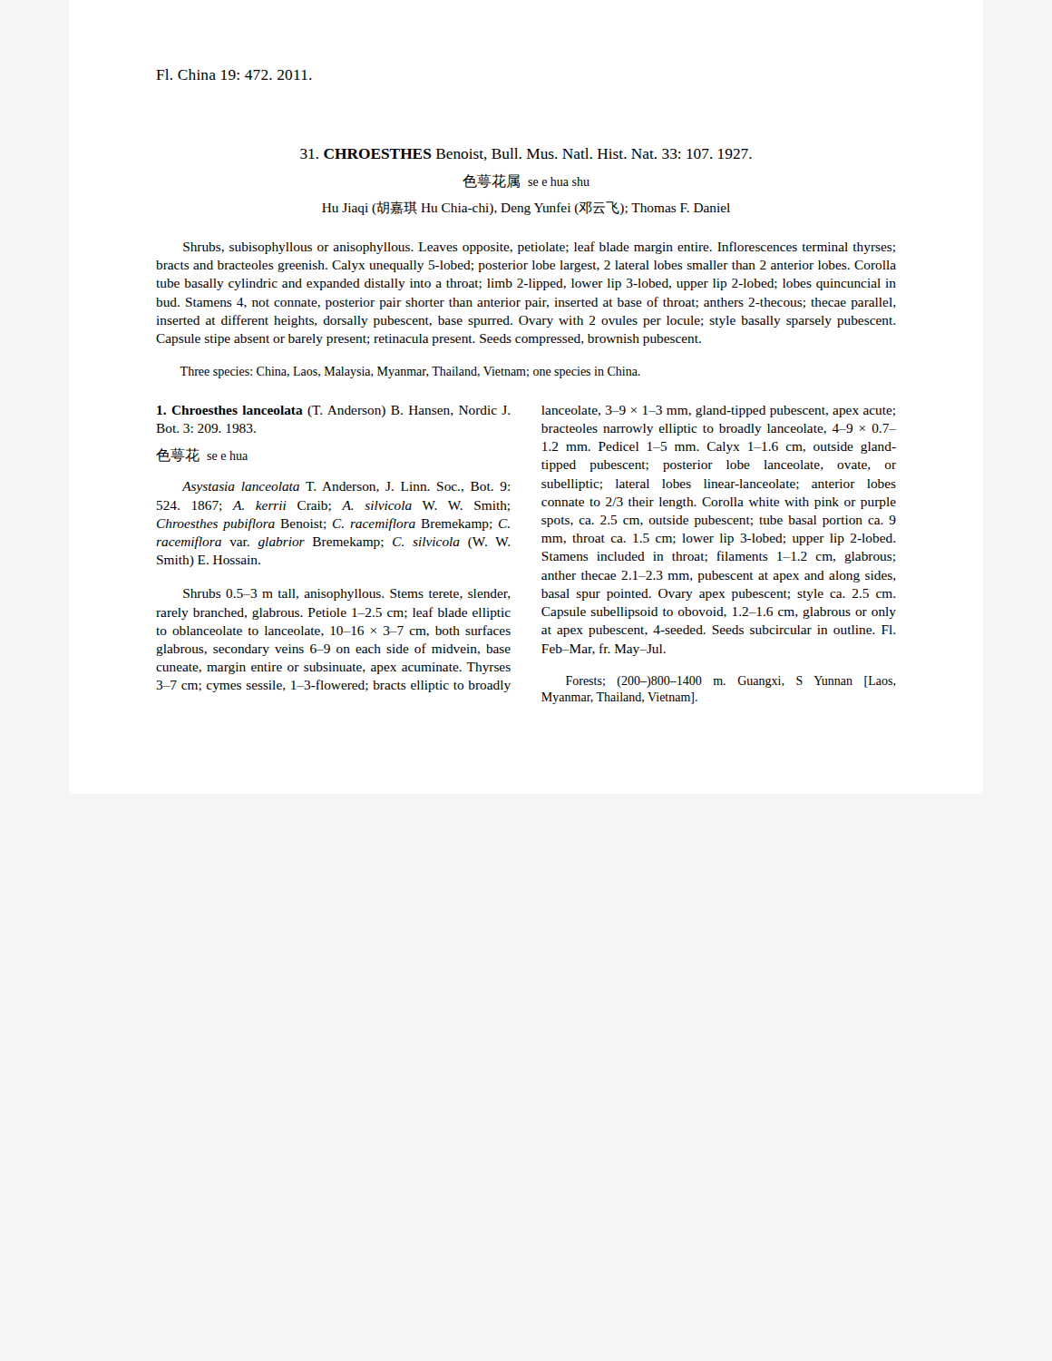Fl. China 19: 472. 2011.
31. CHROESTHES Benoist, Bull. Mus. Natl. Hist. Nat. 33: 107. 1927.
色萼花属 se e hua shu
Hu Jiaqi (胡嘉琪 Hu Chia-chi), Deng Yunfei (邓云飞); Thomas F. Daniel
Shrubs, subisophyllous or anisophyllous. Leaves opposite, petiolate; leaf blade margin entire. Inflorescences terminal thyrses; bracts and bracteoles greenish. Calyx unequally 5-lobed; posterior lobe largest, 2 lateral lobes smaller than 2 anterior lobes. Corolla tube basally cylindric and expanded distally into a throat; limb 2-lipped, lower lip 3-lobed, upper lip 2-lobed; lobes quincuncial in bud. Stamens 4, not connate, posterior pair shorter than anterior pair, inserted at base of throat; anthers 2-thecous; thecae parallel, inserted at different heights, dorsally pubescent, base spurred. Ovary with 2 ovules per locule; style basally sparsely pubescent. Capsule stipe absent or barely present; retinacula present. Seeds compressed, brownish pubescent.
Three species: China, Laos, Malaysia, Myanmar, Thailand, Vietnam; one species in China.
1. Chroesthes lanceolata (T. Anderson) B. Hansen, Nordic J. Bot. 3: 209. 1983.
色萼花 se e hua
Asystasia lanceolata T. Anderson, J. Linn. Soc., Bot. 9: 524. 1867; A. kerrii Craib; A. silvicola W. W. Smith; Chroesthes pubiflora Benoist; C. racemiflora Bremekamp; C. racemiflora var. glabrior Bremekamp; C. silvicola (W. W. Smith) E. Hossain.
Shrubs 0.5–3 m tall, anisophyllous. Stems terete, slender, rarely branched, glabrous. Petiole 1–2.5 cm; leaf blade elliptic to oblanceolate to lanceolate, 10–16 × 3–7 cm, both surfaces glabrous, secondary veins 6–9 on each side of midvein, base cuneate, margin entire or subsinuate, apex acuminate. Thyrses 3–7 cm; cymes sessile, 1–3-flowered; bracts elliptic to broadly lanceolate, 3–9 × 1–3 mm, gland-tipped pubescent, apex acute; bracteoles narrowly elliptic to broadly lanceolate, 4–9 × 0.7–1.2 mm. Pedicel 1–5 mm. Calyx 1–1.6 cm, outside gland-tipped pubescent; posterior lobe lanceolate, ovate, or subelliptic; lateral lobes linear-lanceolate; anterior lobes connate to 2/3 their length. Corolla white with pink or purple spots, ca. 2.5 cm, outside pubescent; tube basal portion ca. 9 mm, throat ca. 1.5 cm; lower lip 3-lobed; upper lip 2-lobed. Stamens included in throat; filaments 1–1.2 cm, glabrous; anther thecae 2.1–2.3 mm, pubescent at apex and along sides, basal spur pointed. Ovary apex pubescent; style ca. 2.5 cm. Capsule subellipsoid to obovoid, 1.2–1.6 cm, glabrous or only at apex pubescent, 4-seeded. Seeds subcircular in outline. Fl. Feb–Mar, fr. May–Jul.
Forests; (200–)800–1400 m. Guangxi, S Yunnan [Laos, Myanmar, Thailand, Vietnam].